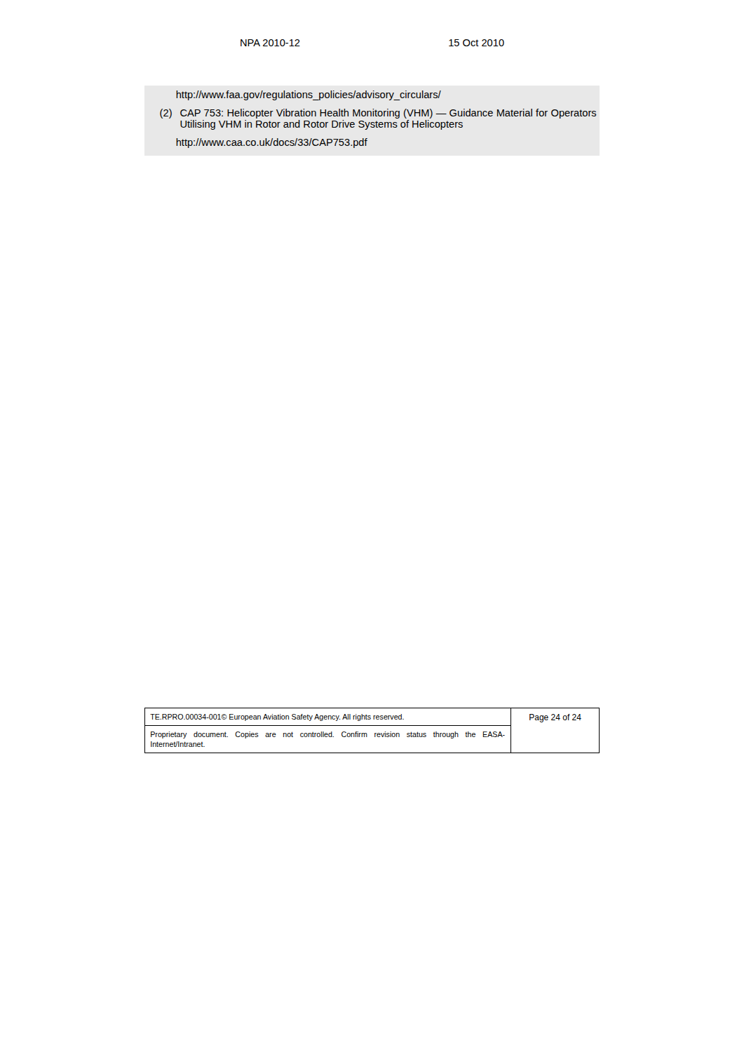NPA 2010-12 15 Oct 2010
http://www.faa.gov/regulations_policies/advisory_circulars/
(2)
CAP 753: Helicopter Vibration Health Monitoring (VHM) — Guidance Material for Operators Utilising VHM in Rotor and Rotor Drive Systems of Helicopters
http://www.caa.co.uk/docs/33/CAP753.pdf
TE.RPRO.00034-001© European Aviation Safety Agency. All rights reserved.
Proprietary document. Copies are not controlled. Confirm revision status through the EASA-Internet/Intranet.
Page 24 of 24